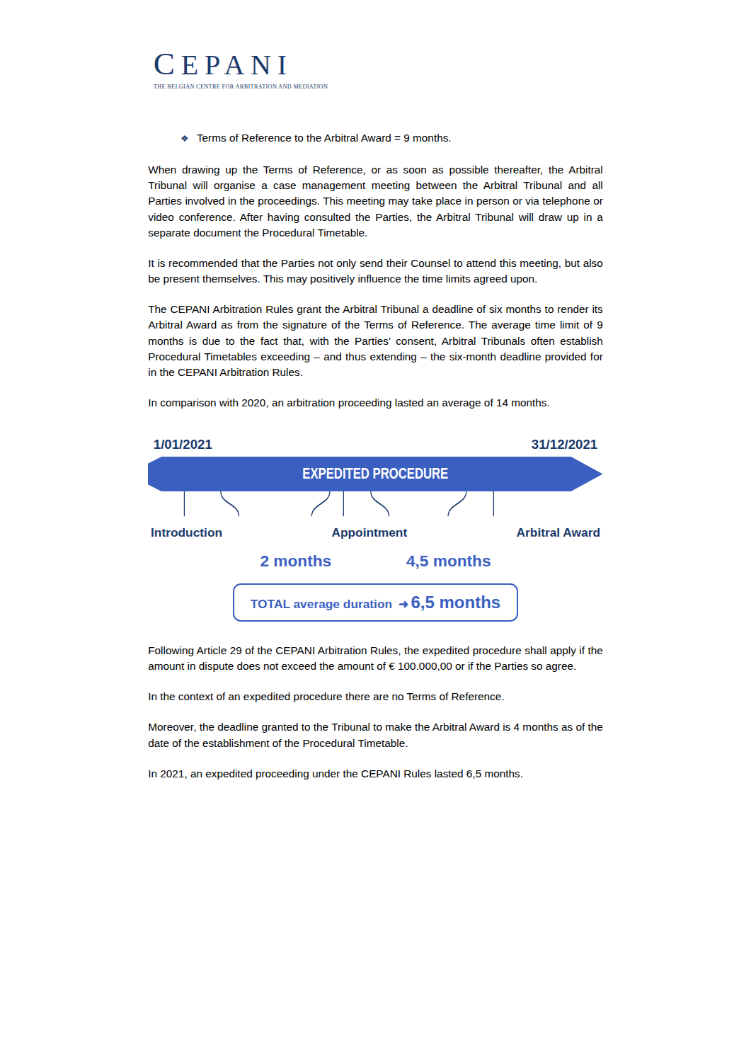CEPANI
The Belgian Centre for Arbitration and Mediation
❖Terms of Reference to the Arbitral Award = 9 months.
When drawing up the Terms of Reference, or as soon as possible thereafter, the Arbitral Tribunal will organise a case management meeting between the Arbitral Tribunal and all Parties involved in the proceedings. This meeting may take place in person or via telephone or video conference. After having consulted the Parties, the Arbitral Tribunal will draw up in a separate document the Procedural Timetable.
It is recommended that the Parties not only send their Counsel to attend this meeting, but also be present themselves. This may positively influence the time limits agreed upon.
The CEPANI Arbitration Rules grant the Arbitral Tribunal a deadline of six months to render its Arbitral Award as from the signature of the Terms of Reference. The average time limit of 9 months is due to the fact that, with the Parties’ consent, Arbitral Tribunals often establish Procedural Timetables exceeding – and thus extending – the six-month deadline provided for in the CEPANI Arbitration Rules.
In comparison with 2020, an arbitration proceeding lasted an average of 14 months.
1/01/2021 31/12/2021
EXPEDITED PROCEDURE
Introduction Appointment Arbitral Award
2 months 4,5 months
TOTAL average duration ➜ 6,5 months
Following Article 29 of the CEPANI Arbitration Rules, the expedited procedure shall apply if the amount in dispute does not exceed the amount of € 100.000,00 or if the Parties so agree.
In the context of an expedited procedure there are no Terms of Reference.
Moreover, the deadline granted to the Tribunal to make the Arbitral Award is 4 months as of the date of the establishment of the Procedural Timetable.
In 2021, an expedited proceeding under the CEPANI Rules lasted 6,5 months.